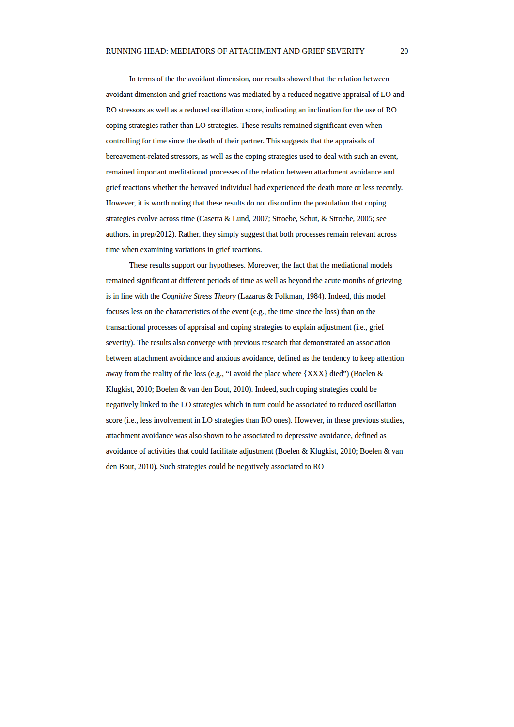Running head: MEDIATORS OF ATTACHMENT AND GRIEF SEVERITY 20
In terms of the the avoidant dimension, our results showed that the relation between avoidant dimension and grief reactions was mediated by a reduced negative appraisal of LO and RO stressors as well as a reduced oscillation score, indicating an inclination for the use of RO coping strategies rather than LO strategies. These results remained significant even when controlling for time since the death of their partner. This suggests that the appraisals of bereavement-related stressors, as well as the coping strategies used to deal with such an event, remained important meditational processes of the relation between attachment avoidance and grief reactions whether the bereaved individual had experienced the death more or less recently. However, it is worth noting that these results do not disconfirm the postulation that coping strategies evolve across time (Caserta & Lund, 2007; Stroebe, Schut, & Stroebe, 2005; see authors, in prep/2012). Rather, they simply suggest that both processes remain relevant across time when examining variations in grief reactions.
These results support our hypotheses. Moreover, the fact that the mediational models remained significant at different periods of time as well as beyond the acute months of grieving is in line with the Cognitive Stress Theory (Lazarus & Folkman, 1984). Indeed, this model focuses less on the characteristics of the event (e.g., the time since the loss) than on the transactional processes of appraisal and coping strategies to explain adjustment (i.e., grief severity). The results also converge with previous research that demonstrated an association between attachment avoidance and anxious avoidance, defined as the tendency to keep attention away from the reality of the loss (e.g., “I avoid the place where {XXX} died”) (Boelen & Klugkist, 2010; Boelen & van den Bout, 2010). Indeed, such coping strategies could be negatively linked to the LO strategies which in turn could be associated to reduced oscillation score (i.e., less involvement in LO strategies than RO ones). However, in these previous studies, attachment avoidance was also shown to be associated to depressive avoidance, defined as avoidance of activities that could facilitate adjustment (Boelen & Klugkist, 2010; Boelen & van den Bout, 2010). Such strategies could be negatively associated to RO